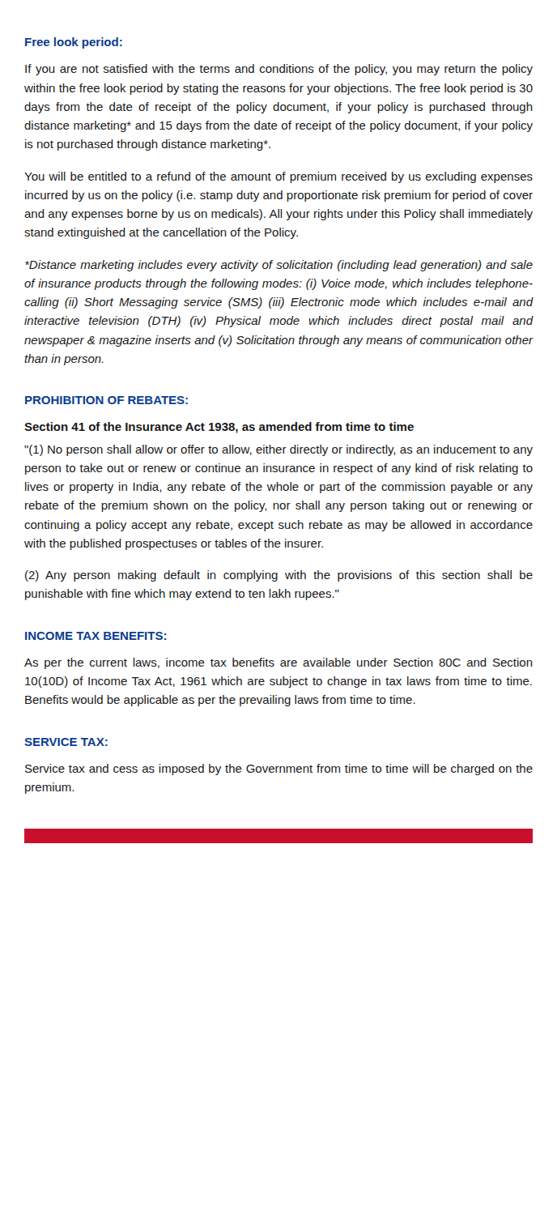Free look period:
If you are not satisfied with the terms and conditions of the policy, you may return the policy within the free look period by stating the reasons for your objections. The free look period is 30 days from the date of receipt of the policy document, if your policy is purchased through distance marketing* and 15 days from the date of receipt of the policy document, if your policy is not purchased through distance marketing*.
You will be entitled to a refund of the amount of premium received by us excluding expenses incurred by us on the policy (i.e. stamp duty and proportionate risk premium for period of cover and any expenses borne by us on medicals). All your rights under this Policy shall immediately stand extinguished at the cancellation of the Policy.
*Distance marketing includes every activity of solicitation (including lead generation) and sale of insurance products through the following modes: (i) Voice mode, which includes telephone-calling (ii) Short Messaging service (SMS) (iii) Electronic mode which includes e-mail and interactive television (DTH) (iv) Physical mode which includes direct postal mail and newspaper & magazine inserts and (v) Solicitation through any means of communication other than in person.
PROHIBITION OF REBATES:
Section 41 of the Insurance Act 1938, as amended from time to time
"(1) No person shall allow or offer to allow, either directly or indirectly, as an inducement to any person to take out or renew or continue an insurance in respect of any kind of risk relating to lives or property in India, any rebate of the whole or part of the commission payable or any rebate of the premium shown on the policy, nor shall any person taking out or renewing or continuing a policy accept any rebate, except such rebate as may be allowed in accordance with the published prospectuses or tables of the insurer.
(2) Any person making default in complying with the provisions of this section shall be punishable with fine which may extend to ten lakh rupees."
INCOME TAX BENEFITS:
As per the current laws, income tax benefits are available under Section 80C and Section 10(10D) of Income Tax Act, 1961 which are subject to change in tax laws from time to time. Benefits would be applicable as per the prevailing laws from time to time.
SERVICE TAX:
Service tax and cess as imposed by the Government from time to time will be charged on the premium.